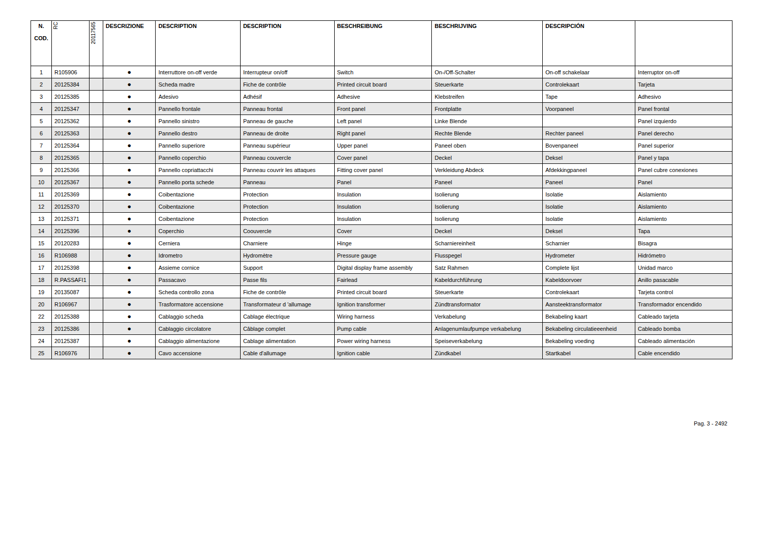| N. COD. | RC | 20117565 | DESCRIZIONE | DESCRIPTION | DESCRIPTION | BESCHREIBUNG | BESCHRIJVING | DESCRIPCIÓN | |
| --- | --- | --- | --- | --- | --- | --- | --- | --- | --- |
| 1 | R105906 | | ● | Interruttore on-off verde | Interrupteur on/off | Switch | On-/Off-Schalter | On-off schakelaar | Interruptor on-off |
| 2 | 20125384 | | ● | Scheda madre | Fiche de contrôle | Printed circuit board | Steuerkarte | Controlekaart | Tarjeta |
| 3 | 20125385 | | ● | Adesivo | Adhésif | Adhesive | Klebstreifen | Tape | Adhesivo |
| 4 | 20125347 | | ● | Pannello frontale | Panneau frontal | Front panel | Frontplatte | Voorpaneel | Panel frontal |
| 5 | 20125362 | | ● | Pannello sinistro | Panneau de gauche | Left panel | Linke Blende | | Panel izquierdo |
| 6 | 20125363 | | ● | Pannello destro | Panneau de droite | Right panel | Rechte Blende | Rechter paneel | Panel derecho |
| 7 | 20125364 | | ● | Pannello superiore | Panneau supérieur | Upper panel | Paneel oben | Bovenpaneel | Panel superior |
| 8 | 20125365 | | ● | Pannello coperchio | Panneau couvercle | Cover panel | Deckel | Deksel | Panel y tapa |
| 9 | 20125366 | | ● | Pannello copriattacchi | Panneau couvrir les attaques | Fitting cover panel | Verkleidung Abdeck | Afdekkingpaneel | Panel cubre conexiones |
| 10 | 20125367 | | ● | Pannello porta schede | Panneau | Panel | Paneel | Paneel | Panel |
| 11 | 20125369 | | ● | Coibentazione | Protection | Insulation | Isolierung | Isolatie | Aislamiento |
| 12 | 20125370 | | ● | Coibentazione | Protection | Insulation | Isolierung | Isolatie | Aislamiento |
| 13 | 20125371 | | ● | Coibentazione | Protection | Insulation | Isolierung | Isolatie | Aislamiento |
| 14 | 20125396 | | ● | Coperchio | Coouvercle | Cover | Deckel | Deksel | Tapa |
| 15 | 20120283 | | ● | Cerniera | Charniere | Hinge | Scharniereinheit | Scharnier | Bisagra |
| 16 | R106988 | | ● | Idrometro | Hydromètre | Pressure gauge | Flusspegel | Hydrometer | Hidrómetro |
| 17 | 20125398 | | ● | Assieme cornice | Support | Digital display frame assembly | Satz Rahmen | Complete lijst | Unidad marco |
| 18 | R.PASSAFI1 | | ● | Passacavo | Passe fils | Fairlead | Kabeldurchführung | Kabeldoorvoer | Anillo pasacable |
| 19 | 20135087 | | ● | Scheda controllo zona | Fiche de contrôle | Printed circuit board | Steuerkarte | Controlekaart | Tarjeta control |
| 20 | R106967 | | ● | Trasformatore accensione | Transformateur d 'allumage | Ignition transformer | Zündtransformator | Aansteektransformator | Transformador encendido |
| 22 | 20125388 | | ● | Cablaggio scheda | Cablage électrique | Wiring harness | Verkabelung | Bekabeling kaart | Cableado tarjeta |
| 23 | 20125386 | | ● | Cablaggio circolatore | Câblage complet | Pump cable | Anlagenumlaufpumpe verkabelung | Bekabeling circulatieeenheid | Cableado bomba |
| 24 | 20125387 | | ● | Cablaggio alimentazione | Cablage alimentation | Power wiring harness | Speiseverkabelung | Bekabeling voeding | Cableado alimentación |
| 25 | R106976 | | ● | Cavo accensione | Cable d'allumage | Ignition cable | Zündkabel | Startkabel | Cable encendido |
Pag. 3 - 2492